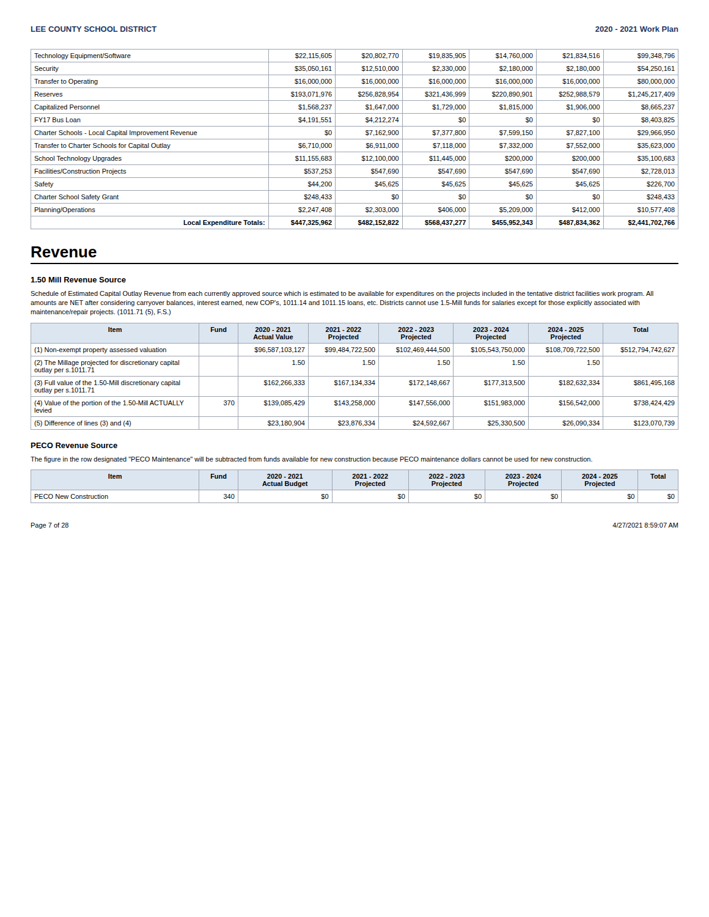LEE COUNTY SCHOOL DISTRICT 2020 - 2021 Work Plan
| Technology Equipment/Software | $22,115,605 | $20,802,770 | $19,835,905 | $14,760,000 | $21,834,516 | $99,348,796 |
| Security | $35,050,161 | $12,510,000 | $2,330,000 | $2,180,000 | $2,180,000 | $54,250,161 |
| Transfer to Operating | $16,000,000 | $16,000,000 | $16,000,000 | $16,000,000 | $16,000,000 | $80,000,000 |
| Reserves | $193,071,976 | $256,828,954 | $321,436,999 | $220,890,901 | $252,988,579 | $1,245,217,409 |
| Capitalized Personnel | $1,568,237 | $1,647,000 | $1,729,000 | $1,815,000 | $1,906,000 | $8,665,237 |
| FY17 Bus Loan | $4,191,551 | $4,212,274 | $0 | $0 | $0 | $8,403,825 |
| Charter Schools - Local Capital Improvement Revenue | $0 | $7,162,900 | $7,377,800 | $7,599,150 | $7,827,100 | $29,966,950 |
| Transfer to Charter Schools for Capital Outlay | $6,710,000 | $6,911,000 | $7,118,000 | $7,332,000 | $7,552,000 | $35,623,000 |
| School Technology Upgrades | $11,155,683 | $12,100,000 | $11,445,000 | $200,000 | $200,000 | $35,100,683 |
| Facilities/Construction Projects | $537,253 | $547,690 | $547,690 | $547,690 | $547,690 | $2,728,013 |
| Safety | $44,200 | $45,625 | $45,625 | $45,625 | $45,625 | $226,700 |
| Charter School Safety Grant | $248,433 | $0 | $0 | $0 | $0 | $248,433 |
| Planning/Operations | $2,247,408 | $2,303,000 | $406,000 | $5,209,000 | $412,000 | $10,577,408 |
| Local Expenditure Totals: | $447,325,962 | $482,152,822 | $568,437,277 | $455,952,343 | $487,834,362 | $2,441,702,766 |
Revenue
1.50 Mill Revenue Source
Schedule of Estimated Capital Outlay Revenue from each currently approved source which is estimated to be available for expenditures on the projects included in the tentative district facilities work program. All amounts are NET after considering carryover balances, interest earned, new COP's, 1011.14 and 1011.15 loans, etc. Districts cannot use 1.5-Mill funds for salaries except for those explicitly associated with maintenance/repair projects. (1011.71 (5), F.S.)
| Item | Fund | 2020 - 2021 Actual Value | 2021 - 2022 Projected | 2022 - 2023 Projected | 2023 - 2024 Projected | 2024 - 2025 Projected | Total |
| --- | --- | --- | --- | --- | --- | --- | --- |
| (1) Non-exempt property assessed valuation | | $96,587,103,127 | $99,484,722,500 | $102,469,444,500 | $105,543,750,000 | $108,709,722,500 | $512,794,742,627 |
| (2) The Millage projected for discretionary capital outlay per s.1011.71 | | 1.50 | 1.50 | 1.50 | 1.50 | 1.50 | |
| (3) Full value of the 1.50-Mill discretionary capital outlay per s.1011.71 | | $162,266,333 | $167,134,334 | $172,148,667 | $177,313,500 | $182,632,334 | $861,495,168 |
| (4) Value of the portion of the 1.50-Mill ACTUALLY levied | 370 | $139,085,429 | $143,258,000 | $147,556,000 | $151,983,000 | $156,542,000 | $738,424,429 |
| (5) Difference of lines (3) and (4) | | $23,180,904 | $23,876,334 | $24,592,667 | $25,330,500 | $26,090,334 | $123,070,739 |
PECO Revenue Source
The figure in the row designated "PECO Maintenance" will be subtracted from funds available for new construction because PECO maintenance dollars cannot be used for new construction.
| Item | Fund | 2020 - 2021 Actual Budget | 2021 - 2022 Projected | 2022 - 2023 Projected | 2023 - 2024 Projected | 2024 - 2025 Projected | Total |
| --- | --- | --- | --- | --- | --- | --- | --- |
| PECO New Construction | 340 | $0 | $0 | $0 | $0 | $0 | $0 |
Page 7 of 28 4/27/2021 8:59:07 AM